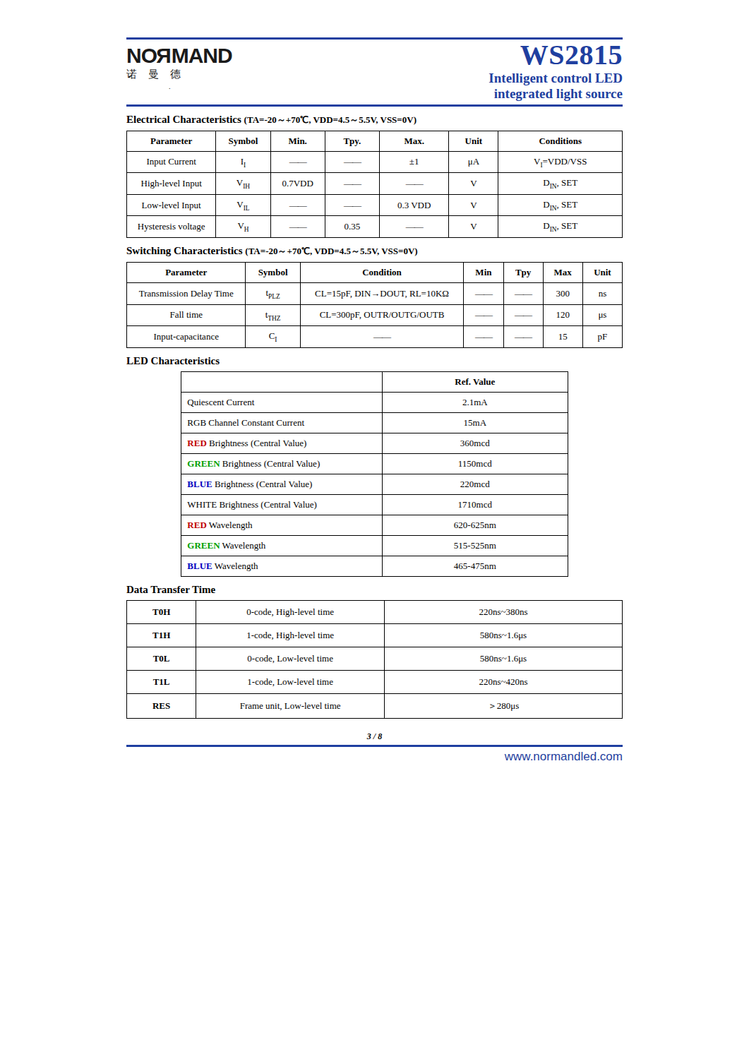NORMAND
诺 曼 德
.
WS2815
Intelligent control LED
integrated light source
Electrical Characteristics (TA=-20～+70℃, VDD=4.5～5.5V, VSS=0V)
| Parameter | Symbol | Min. | Tpy. | Max. | Unit | Conditions |
| --- | --- | --- | --- | --- | --- | --- |
| Input Current | I I | —— | —— | ±1 | μA | V I =VDD/VSS |
| High-level Input | V IH | 0.7VDD | —— | —— | V | D IN , SET |
| Low-level Input | V IL | —— | —— | 0.3 VDD | V | D IN , SET |
| Hysteresis voltage | V H | —— | 0.35 | —— | V | D IN , SET |
Switching Characteristics (TA=-20～+70℃, VDD=4.5～5.5V, VSS=0V)
| Parameter | Symbol | Condition | Min | Tpy | Max | Unit |
| --- | --- | --- | --- | --- | --- | --- |
| Transmission Delay Time | t PLZ | CL=15pF, DIN→DOUT, RL=10KΩ | —— | —— | 300 | ns |
| Fall time | t THZ | CL=300pF, OUTR/OUTG/OUTB | —— | —— | 120 | μs |
| Input-capacitance | C I | —— | —— | —— | 15 | pF |
LED Characteristics
| | Ref. Value |
| --- | --- |
| Quiescent Current | 2.1mA |
| RGB Channel Constant Current | 15mA |
| RED Brightness (Central Value) | 360mcd |
| GREEN Brightness (Central Value) | 1150mcd |
| BLUE Brightness (Central Value) | 220mcd |
| WHITE Brightness (Central Value) | 1710mcd |
| RED Wavelength | 620-625nm |
| GREEN Wavelength | 515-525nm |
| BLUE Wavelength | 465-475nm |
Data Transfer Time
| T0H | 0-code, High-level time | 220ns~380ns |
| T1H | 1-code, High-level time | 580ns~1.6μs |
| T0L | 0-code, Low-level time | 580ns~1.6μs |
| T1L | 1-code, Low-level time | 220ns~420ns |
| RES | Frame unit, Low-level time | ＞280μs |
3 / 8
www.normandled.com